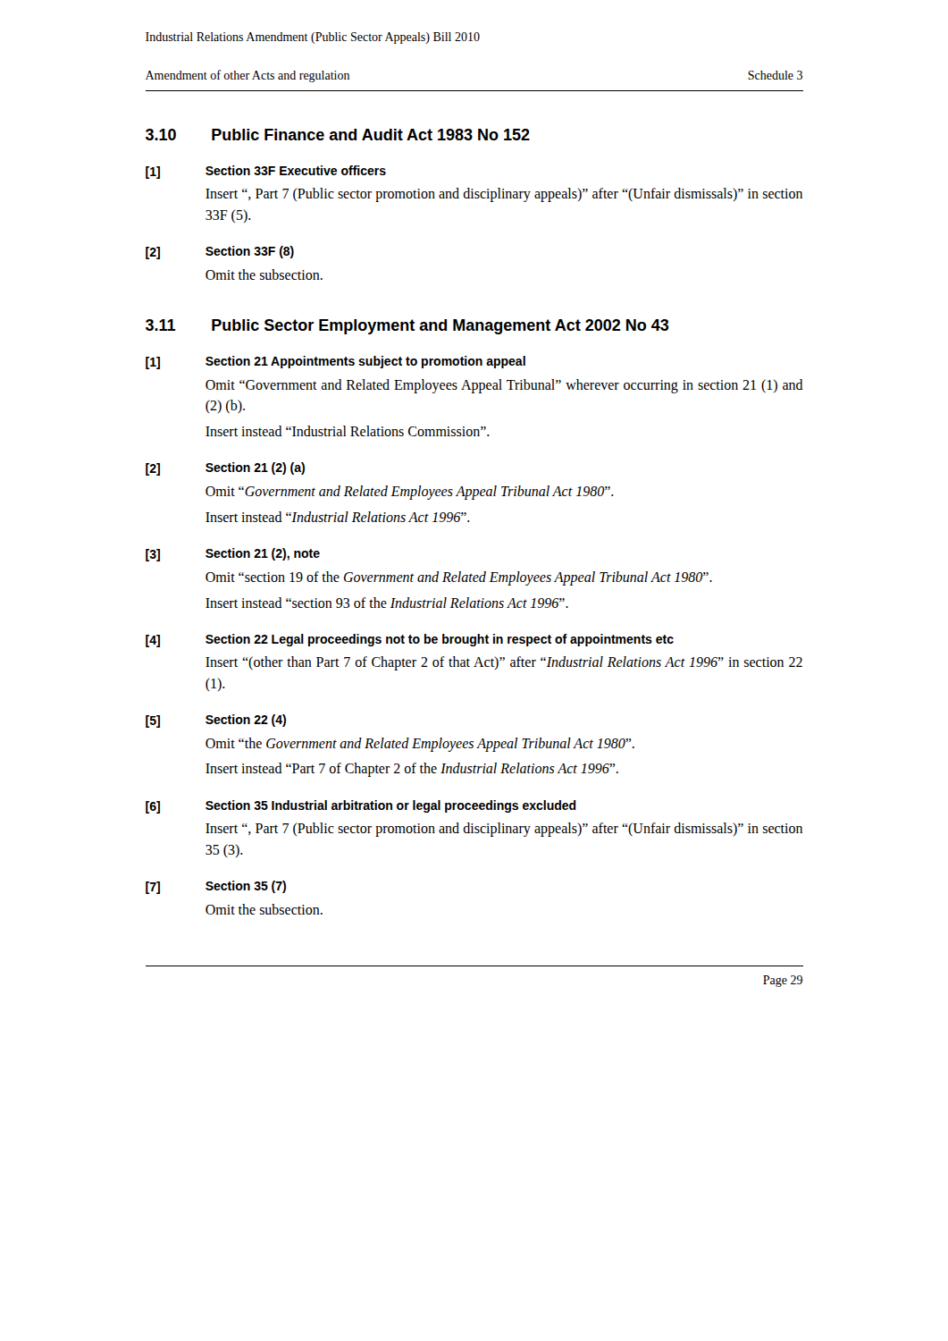Industrial Relations Amendment (Public Sector Appeals) Bill 2010
Amendment of other Acts and regulation
Schedule 3
3.10 Public Finance and Audit Act 1983 No 152
[1]
Section 33F Executive officers
Insert “, Part 7 (Public sector promotion and disciplinary appeals)” after “(Unfair dismissals)” in section 33F (5).
[2]
Section 33F (8)
Omit the subsection.
3.11 Public Sector Employment and Management Act 2002 No 43
[1]
Section 21 Appointments subject to promotion appeal
Omit “Government and Related Employees Appeal Tribunal” wherever occurring in section 21 (1) and (2) (b).
Insert instead “Industrial Relations Commission”.
[2]
Section 21 (2) (a)
Omit “Government and Related Employees Appeal Tribunal Act 1980”.
Insert instead “Industrial Relations Act 1996”.
[3]
Section 21 (2), note
Omit “section 19 of the Government and Related Employees Appeal Tribunal Act 1980”.
Insert instead “section 93 of the Industrial Relations Act 1996”.
[4]
Section 22 Legal proceedings not to be brought in respect of appointments etc
Insert “(other than Part 7 of Chapter 2 of that Act)” after “Industrial Relations Act 1996” in section 22 (1).
[5]
Section 22 (4)
Omit “the Government and Related Employees Appeal Tribunal Act 1980”.
Insert instead “Part 7 of Chapter 2 of the Industrial Relations Act 1996”.
[6]
Section 35 Industrial arbitration or legal proceedings excluded
Insert “, Part 7 (Public sector promotion and disciplinary appeals)” after “(Unfair dismissals)” in section 35 (3).
[7]
Section 35 (7)
Omit the subsection.
Page 29